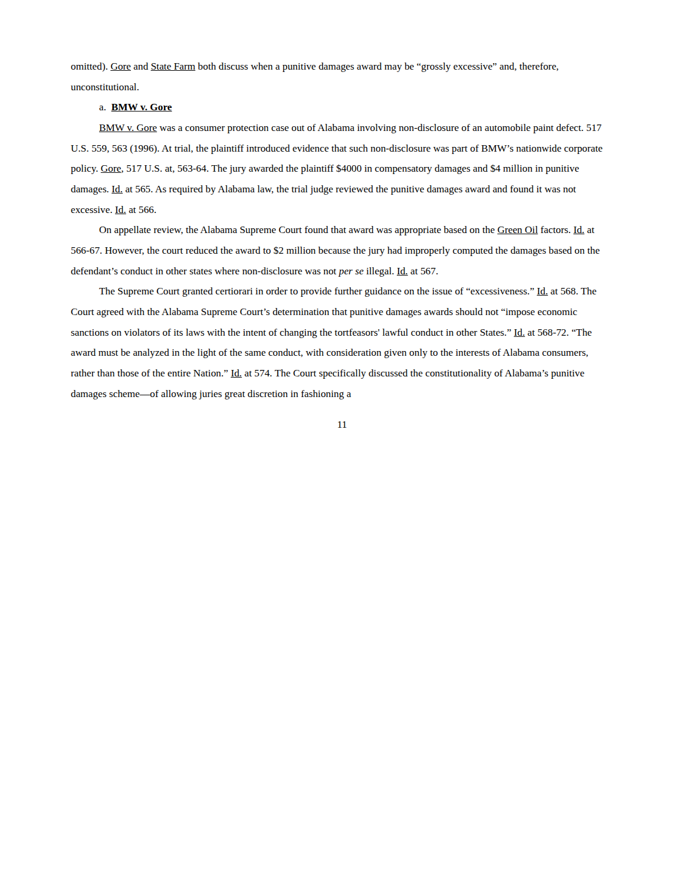omitted). Gore and State Farm both discuss when a punitive damages award may be “grossly excessive” and, therefore, unconstitutional.
a. BMW v. Gore
BMW v. Gore was a consumer protection case out of Alabama involving non-disclosure of an automobile paint defect. 517 U.S. 559, 563 (1996). At trial, the plaintiff introduced evidence that such non-disclosure was part of BMW’s nationwide corporate policy. Gore, 517 U.S. at, 563-64. The jury awarded the plaintiff $4000 in compensatory damages and $4 million in punitive damages. Id. at 565. As required by Alabama law, the trial judge reviewed the punitive damages award and found it was not excessive. Id. at 566.
On appellate review, the Alabama Supreme Court found that award was appropriate based on the Green Oil factors. Id. at 566-67. However, the court reduced the award to $2 million because the jury had improperly computed the damages based on the defendant’s conduct in other states where non-disclosure was not per se illegal. Id. at 567.
The Supreme Court granted certiorari in order to provide further guidance on the issue of “excessiveness.” Id. at 568. The Court agreed with the Alabama Supreme Court’s determination that punitive damages awards should not “impose economic sanctions on violators of its laws with the intent of changing the tortfeasors' lawful conduct in other States.” Id. at 568-72. “The award must be analyzed in the light of the same conduct, with consideration given only to the interests of Alabama consumers, rather than those of the entire Nation.” Id. at 574. The Court specifically discussed the constitutionality of Alabama’s punitive damages scheme—of allowing juries great discretion in fashioning a
11